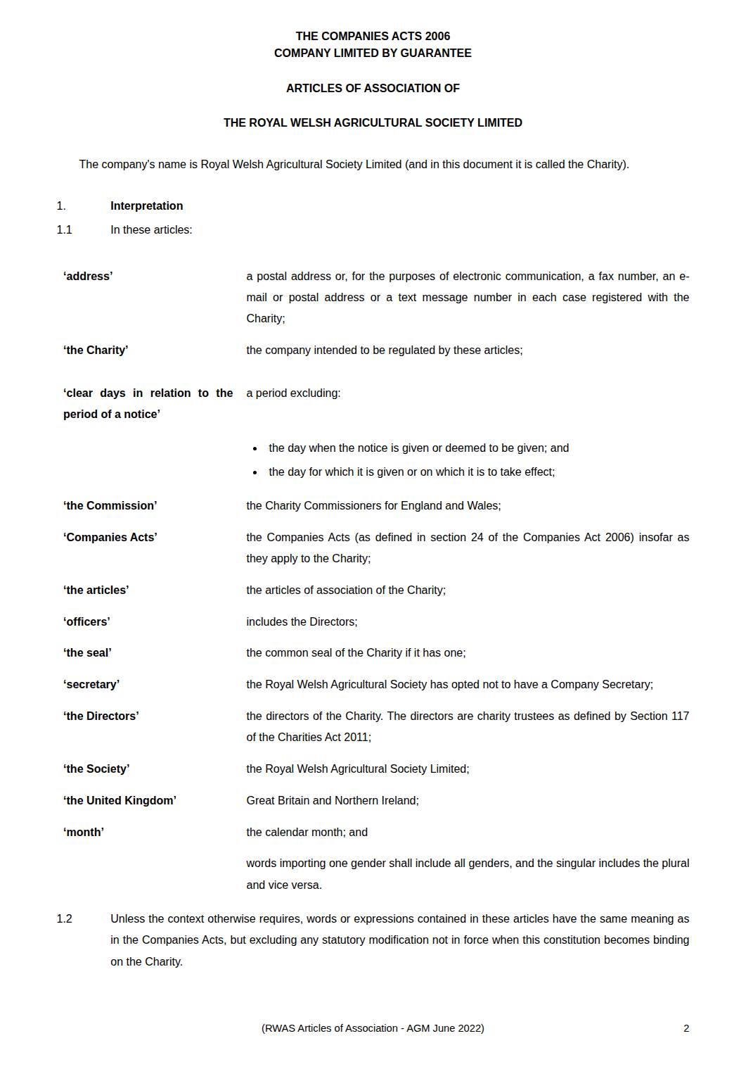THE COMPANIES ACTS 2006
COMPANY LIMITED BY GUARANTEE
ARTICLES OF ASSOCIATION OF
THE ROYAL WELSH AGRICULTURAL SOCIETY LIMITED
The company's name is Royal Welsh Agricultural Society Limited (and in this document it is called the Charity).
1. Interpretation
1.1 In these articles:
| ‘address’ | a postal address or, for the purposes of electronic communication, a fax number, an e-mail or postal address or a text message number in each case registered with the Charity; |
| ‘the Charity’ | the company intended to be regulated by these articles; |
| ‘clear days in relation to the period of a notice’ | a period excluding: |
| | the day when the notice is given or deemed to be given; and the day for which it is given or on which it is to take effect; |
| ‘the Commission’ | the Charity Commissioners for England and Wales; |
| ‘Companies Acts’ | the Companies Acts (as defined in section 24 of the Companies Act 2006) insofar as they apply to the Charity; |
| ‘the articles’ | the articles of association of the Charity; |
| ‘officers’ | includes the Directors; |
| ‘the seal’ | the common seal of the Charity if it has one; |
| ‘secretary’ | the Royal Welsh Agricultural Society has opted not to have a Company Secretary; |
| ‘the Directors’ | the directors of the Charity. The directors are charity trustees as defined by Section 117 of the Charities Act 2011; |
| ‘the Society’ | the Royal Welsh Agricultural Society Limited; |
| ‘the United Kingdom’ | Great Britain and Northern Ireland; |
| ‘month’ | the calendar month; and |
| | words importing one gender shall include all genders, and the singular includes the plural and vice versa. |
1.2 Unless the context otherwise requires, words or expressions contained in these articles have the same meaning as in the Companies Acts, but excluding any statutory modification not in force when this constitution becomes binding on the Charity.
(RWAS Articles of Association - AGM June 2022) 2